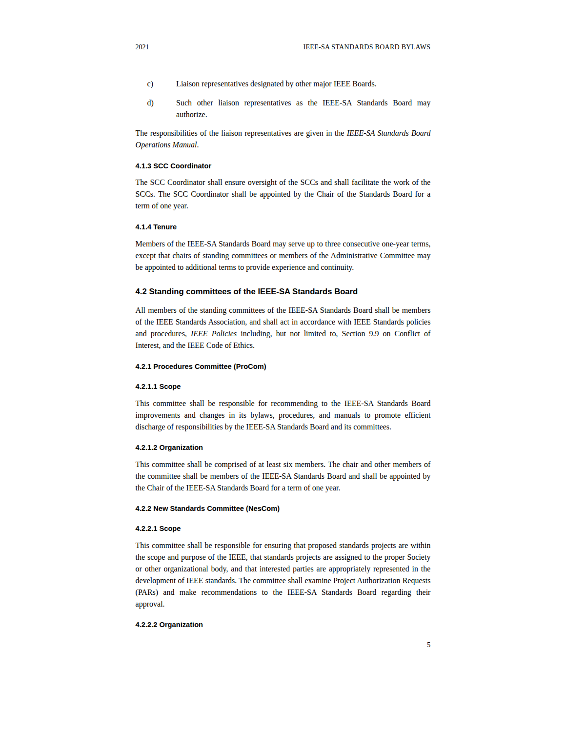2021
IEEE-SA STANDARDS BOARD BYLAWS
c)
Liaison representatives designated by other major IEEE Boards.
d)
Such other liaison representatives as the IEEE-SA Standards Board may authorize.
The responsibilities of the liaison representatives are given in the IEEE-SA Standards Board Operations Manual.
4.1.3 SCC Coordinator
The SCC Coordinator shall ensure oversight of the SCCs and shall facilitate the work of the SCCs. The SCC Coordinator shall be appointed by the Chair of the Standards Board for a term of one year.
4.1.4 Tenure
Members of the IEEE-SA Standards Board may serve up to three consecutive one-year terms, except that chairs of standing committees or members of the Administrative Committee may be appointed to additional terms to provide experience and continuity.
4.2 Standing committees of the IEEE-SA Standards Board
All members of the standing committees of the IEEE-SA Standards Board shall be members of the IEEE Standards Association, and shall act in accordance with IEEE Standards policies and procedures, IEEE Policies including, but not limited to, Section 9.9 on Conflict of Interest, and the IEEE Code of Ethics.
4.2.1 Procedures Committee (ProCom)
4.2.1.1 Scope
This committee shall be responsible for recommending to the IEEE-SA Standards Board improvements and changes in its bylaws, procedures, and manuals to promote efficient discharge of responsibilities by the IEEE-SA Standards Board and its committees.
4.2.1.2 Organization
This committee shall be comprised of at least six members. The chair and other members of the committee shall be members of the IEEE-SA Standards Board and shall be appointed by the Chair of the IEEE-SA Standards Board for a term of one year.
4.2.2 New Standards Committee (NesCom)
4.2.2.1 Scope
This committee shall be responsible for ensuring that proposed standards projects are within the scope and purpose of the IEEE, that standards projects are assigned to the proper Society or other organizational body, and that interested parties are appropriately represented in the development of IEEE standards. The committee shall examine Project Authorization Requests (PARs) and make recommendations to the IEEE-SA Standards Board regarding their approval.
4.2.2.2 Organization
5